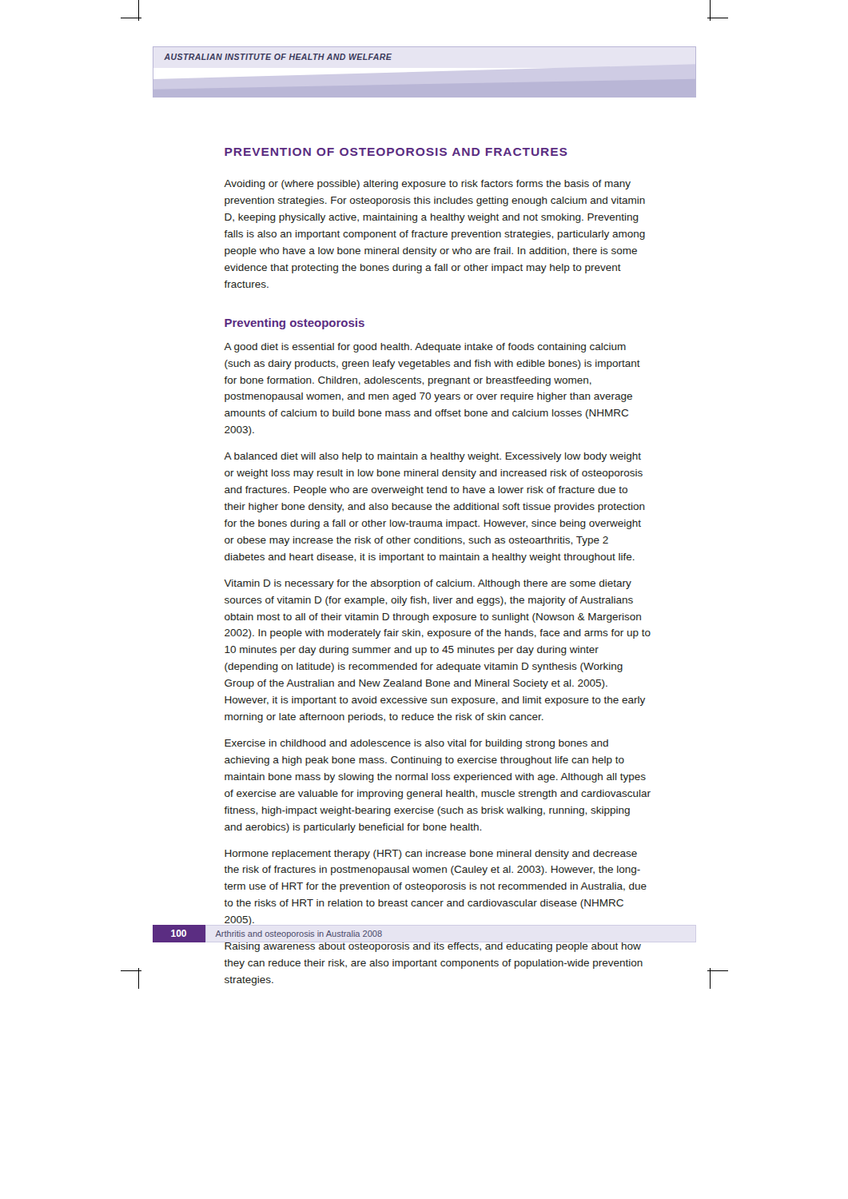Australian Institute of Health and Welfare
Prevention of osteoporosis and fractures
Avoiding or (where possible) altering exposure to risk factors forms the basis of many prevention strategies. For osteoporosis this includes getting enough calcium and vitamin D, keeping physically active, maintaining a healthy weight and not smoking. Preventing falls is also an important component of fracture prevention strategies, particularly among people who have a low bone mineral density or who are frail. In addition, there is some evidence that protecting the bones during a fall or other impact may help to prevent fractures.
Preventing osteoporosis
A good diet is essential for good health. Adequate intake of foods containing calcium (such as dairy products, green leafy vegetables and fish with edible bones) is important for bone formation. Children, adolescents, pregnant or breastfeeding women, postmenopausal women, and men aged 70 years or over require higher than average amounts of calcium to build bone mass and offset bone and calcium losses (NHMRC 2003).
A balanced diet will also help to maintain a healthy weight. Excessively low body weight or weight loss may result in low bone mineral density and increased risk of osteoporosis and fractures. People who are overweight tend to have a lower risk of fracture due to their higher bone density, and also because the additional soft tissue provides protection for the bones during a fall or other low-trauma impact. However, since being overweight or obese may increase the risk of other conditions, such as osteoarthritis, Type 2 diabetes and heart disease, it is important to maintain a healthy weight throughout life.
Vitamin D is necessary for the absorption of calcium. Although there are some dietary sources of vitamin D (for example, oily fish, liver and eggs), the majority of Australians obtain most to all of their vitamin D through exposure to sunlight (Nowson & Margerison 2002). In people with moderately fair skin, exposure of the hands, face and arms for up to 10 minutes per day during summer and up to 45 minutes per day during winter (depending on latitude) is recommended for adequate vitamin D synthesis (Working Group of the Australian and New Zealand Bone and Mineral Society et al. 2005). However, it is important to avoid excessive sun exposure, and limit exposure to the early morning or late afternoon periods, to reduce the risk of skin cancer.
Exercise in childhood and adolescence is also vital for building strong bones and achieving a high peak bone mass. Continuing to exercise throughout life can help to maintain bone mass by slowing the normal loss experienced with age. Although all types of exercise are valuable for improving general health, muscle strength and cardiovascular fitness, high-impact weight-bearing exercise (such as brisk walking, running, skipping and aerobics) is particularly beneficial for bone health.
Hormone replacement therapy (HRT) can increase bone mineral density and decrease the risk of fractures in postmenopausal women (Cauley et al. 2003). However, the long-term use of HRT for the prevention of osteoporosis is not recommended in Australia, due to the risks of HRT in relation to breast cancer and cardiovascular disease (NHMRC 2005).
Raising awareness about osteoporosis and its effects, and educating people about how they can reduce their risk, are also important components of population-wide prevention strategies.
100
Arthritis and osteoporosis in Australia 2008